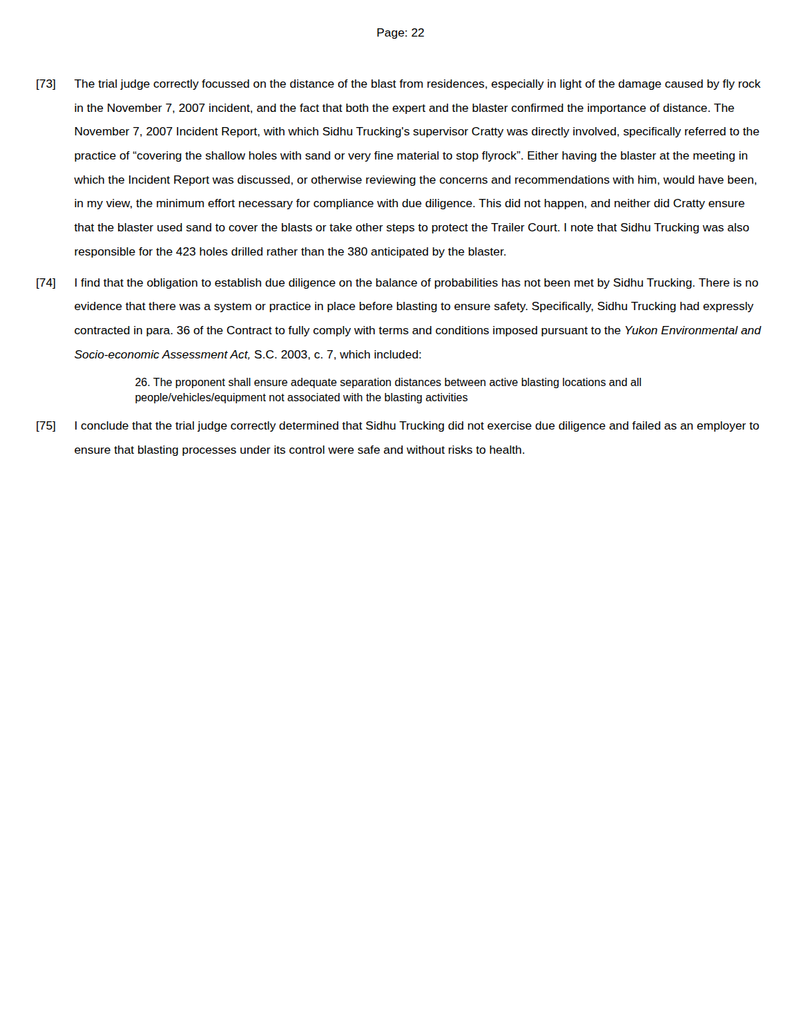Page: 22
[73]
The trial judge correctly focussed on the distance of the blast from residences, especially in light of the damage caused by fly rock in the November 7, 2007 incident, and the fact that both the expert and the blaster confirmed the importance of distance. The November 7, 2007 Incident Report, with which Sidhu Trucking's supervisor Cratty was directly involved, specifically referred to the practice of “covering the shallow holes with sand or very fine material to stop flyrock”. Either having the blaster at the meeting in which the Incident Report was discussed, or otherwise reviewing the concerns and recommendations with him, would have been, in my view, the minimum effort necessary for compliance with due diligence. This did not happen, and neither did Cratty ensure that the blaster used sand to cover the blasts or take other steps to protect the Trailer Court. I note that Sidhu Trucking was also responsible for the 423 holes drilled rather than the 380 anticipated by the blaster.
[74]
I find that the obligation to establish due diligence on the balance of probabilities has not been met by Sidhu Trucking. There is no evidence that there was a system or practice in place before blasting to ensure safety. Specifically, Sidhu Trucking had expressly contracted in para. 36 of the Contract to fully comply with terms and conditions imposed pursuant to the Yukon Environmental and Socio-economic Assessment Act, S.C. 2003, c. 7, which included:
26. The proponent shall ensure adequate separation distances between active blasting locations and all people/vehicles/equipment not associated with the blasting activities
[75]
I conclude that the trial judge correctly determined that Sidhu Trucking did not exercise due diligence and failed as an employer to ensure that blasting processes under its control were safe and without risks to health.